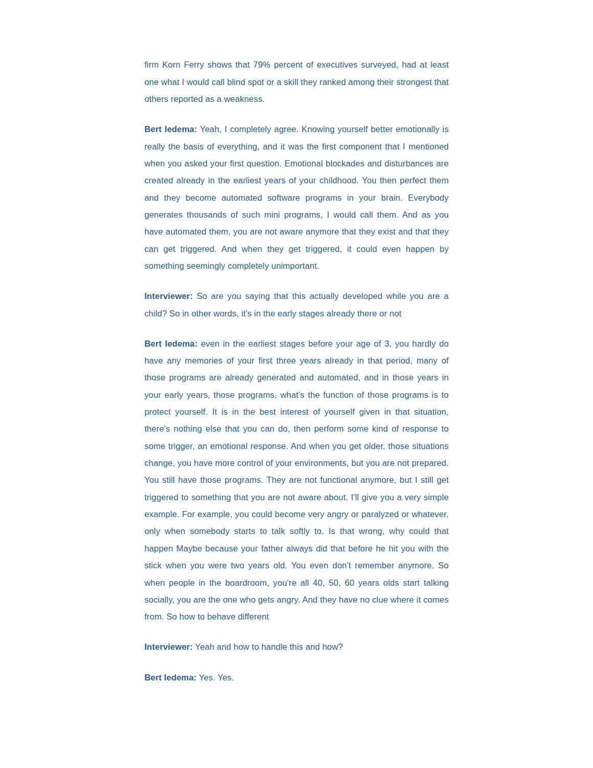firm Korn Ferry shows that 79% percent of executives surveyed, had at least one what I would call blind spot or a skill they ranked among their strongest that others reported as a weakness.
Bert Iedema: Yeah, I completely agree. Knowing yourself better emotionally is really the basis of everything, and it was the first component that I mentioned when you asked your first question. Emotional blockades and disturbances are created already in the earliest years of your childhood. You then perfect them and they become automated software programs in your brain. Everybody generates thousands of such mini programs, I would call them. And as you have automated them, you are not aware anymore that they exist and that they can get triggered. And when they get triggered, it could even happen by something seemingly completely unimportant.
Interviewer: So are you saying that this actually developed while you are a child? So in other words, it's in the early stages already there or not
Bert Iedema: even in the earliest stages before your age of 3, you hardly do have any memories of your first three years already in that period, many of those programs are already generated and automated, and in those years in your early years, those programs, what's the function of those programs is to protect yourself. It is in the best interest of yourself given in that situation, there's nothing else that you can do, then perform some kind of response to some trigger, an emotional response. And when you get older, those situations change, you have more control of your environments, but you are not prepared. You still have those programs. They are not functional anymore, but I still get triggered to something that you are not aware about. I'll give you a very simple example. For example, you could become very angry or paralyzed or whatever, only when somebody starts to talk softly to. Is that wrong, why could that happen Maybe because your father always did that before he hit you with the stick when you were two years old. You even don't remember anymore. So when people in the boardroom, you're all 40, 50, 60 years olds start talking socially, you are the one who gets angry. And they have no clue where it comes from. So how to behave different
Interviewer: Yeah and how to handle this and how?
Bert Iedema: Yes. Yes.